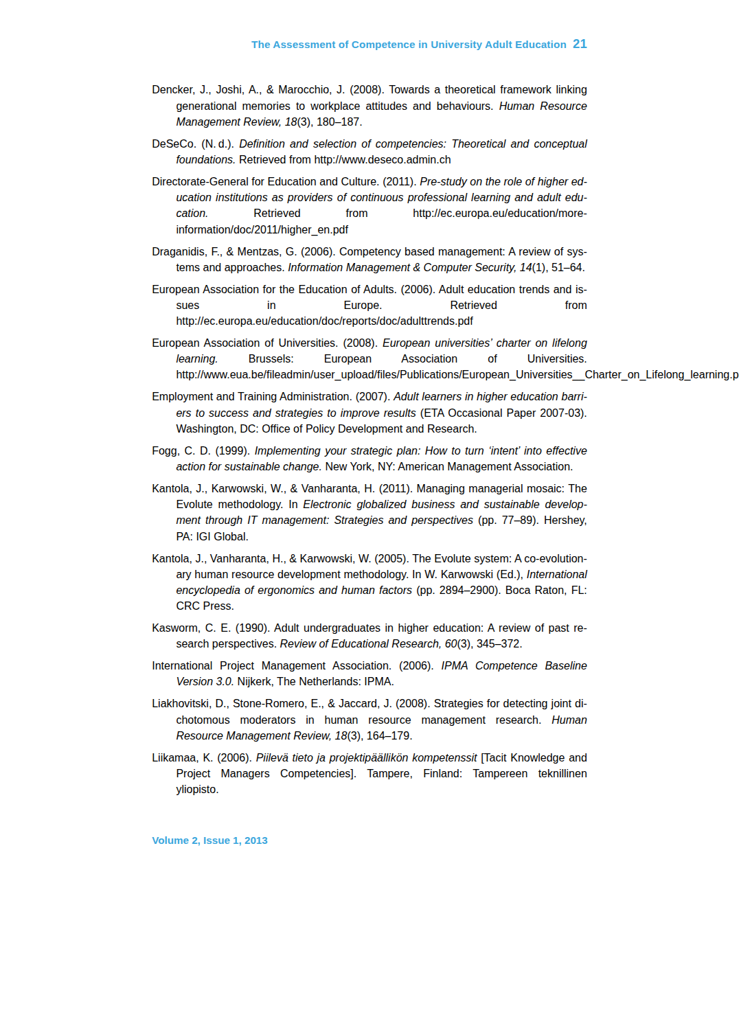The Assessment of Competence in University Adult Education 21
Dencker, J., Joshi, A., & Marocchio, J. (2008). Towards a theoretical framework linking generational memories to workplace attitudes and behaviours. Human Resource Management Review, 18(3), 180–187.
DeSeCo. (N. d.). Definition and selection of competencies: Theoretical and conceptual foundations. Retrieved from http://www.deseco.admin.ch
Directorate-General for Education and Culture. (2011). Pre-study on the role of higher education institutions as providers of continuous professional learning and adult education. Retrieved from http://ec.europa.eu/education/more-information/doc/2011/higher_en.pdf
Draganidis, F., & Mentzas, G. (2006). Competency based management: A review of systems and approaches. Information Management & Computer Security, 14(1), 51–64.
European Association for the Education of Adults. (2006). Adult education trends and issues in Europe. Retrieved from http://ec.europa.eu/education/doc/reports/doc/adulttrends.pdf
European Association of Universities. (2008). European universities’ charter on lifelong learning. Brussels: European Association of Universities. http://www.eua.be/fileadmin/user_upload/files/Publications/European_Universities__Charter_on_Lifelong_learning.pdf
Employment and Training Administration. (2007). Adult learners in higher education barriers to success and strategies to improve results (ETA Occasional Paper 2007-03). Washington, DC: Office of Policy Development and Research.
Fogg, C. D. (1999). Implementing your strategic plan: How to turn ‘intent’ into effective action for sustainable change. New York, NY: American Management Association.
Kantola, J., Karwowski, W., & Vanharanta, H. (2011). Managing managerial mosaic: The Evolute methodology. In Electronic globalized business and sustainable development through IT management: Strategies and perspectives (pp. 77–89). Hershey, PA: IGI Global.
Kantola, J., Vanharanta, H., & Karwowski, W. (2005). The Evolute system: A co-evolutionary human resource development methodology. In W. Karwowski (Ed.), International encyclopedia of ergonomics and human factors (pp. 2894–2900). Boca Raton, FL: CRC Press.
Kasworm, C. E. (1990). Adult undergraduates in higher education: A review of past research perspectives. Review of Educational Research, 60(3), 345–372.
International Project Management Association. (2006). IPMA Competence Baseline Version 3.0. Nijkerk, The Netherlands: IPMA.
Liakhovitski, D., Stone-Romero, E., & Jaccard, J. (2008). Strategies for detecting joint dichotomous moderators in human resource management research. Human Resource Management Review, 18(3), 164–179.
Liikamaa, K. (2006). Piilevä tieto ja projektipäällikön kompetenssit [Tacit Knowledge and Project Managers Competencies]. Tampere, Finland: Tampereen teknillinen yliopisto.
Volume 2, Issue 1, 2013